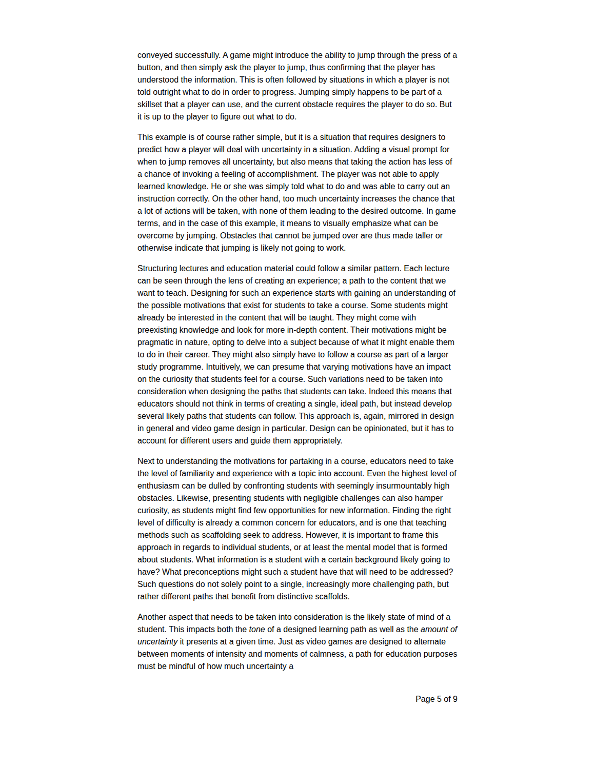conveyed successfully. A game might introduce the ability to jump through the press of a button, and then simply ask the player to jump, thus confirming that the player has understood the information. This is often followed by situations in which a player is not told outright what to do in order to progress. Jumping simply happens to be part of a skillset that a player can use, and the current obstacle requires the player to do so. But it is up to the player to figure out what to do.
This example is of course rather simple, but it is a situation that requires designers to predict how a player will deal with uncertainty in a situation. Adding a visual prompt for when to jump removes all uncertainty, but also means that taking the action has less of a chance of invoking a feeling of accomplishment. The player was not able to apply learned knowledge. He or she was simply told what to do and was able to carry out an instruction correctly. On the other hand, too much uncertainty increases the chance that a lot of actions will be taken, with none of them leading to the desired outcome. In game terms, and in the case of this example, it means to visually emphasize what can be overcome by jumping. Obstacles that cannot be jumped over are thus made taller or otherwise indicate that jumping is likely not going to work.
Structuring lectures and education material could follow a similar pattern. Each lecture can be seen through the lens of creating an experience; a path to the content that we want to teach. Designing for such an experience starts with gaining an understanding of the possible motivations that exist for students to take a course. Some students might already be interested in the content that will be taught. They might come with preexisting knowledge and look for more in-depth content. Their motivations might be pragmatic in nature, opting to delve into a subject because of what it might enable them to do in their career. They might also simply have to follow a course as part of a larger study programme. Intuitively, we can presume that varying motivations have an impact on the curiosity that students feel for a course. Such variations need to be taken into consideration when designing the paths that students can take. Indeed this means that educators should not think in terms of creating a single, ideal path, but instead develop several likely paths that students can follow. This approach is, again, mirrored in design in general and video game design in particular. Design can be opinionated, but it has to account for different users and guide them appropriately.
Next to understanding the motivations for partaking in a course, educators need to take the level of familiarity and experience with a topic into account. Even the highest level of enthusiasm can be dulled by confronting students with seemingly insurmountably high obstacles. Likewise, presenting students with negligible challenges can also hamper curiosity, as students might find few opportunities for new information. Finding the right level of difficulty is already a common concern for educators, and is one that teaching methods such as scaffolding seek to address. However, it is important to frame this approach in regards to individual students, or at least the mental model that is formed about students. What information is a student with a certain background likely going to have? What preconceptions might such a student have that will need to be addressed? Such questions do not solely point to a single, increasingly more challenging path, but rather different paths that benefit from distinctive scaffolds.
Another aspect that needs to be taken into consideration is the likely state of mind of a student. This impacts both the tone of a designed learning path as well as the amount of uncertainty it presents at a given time. Just as video games are designed to alternate between moments of intensity and moments of calmness, a path for education purposes must be mindful of how much uncertainty a
Page 5 of 9